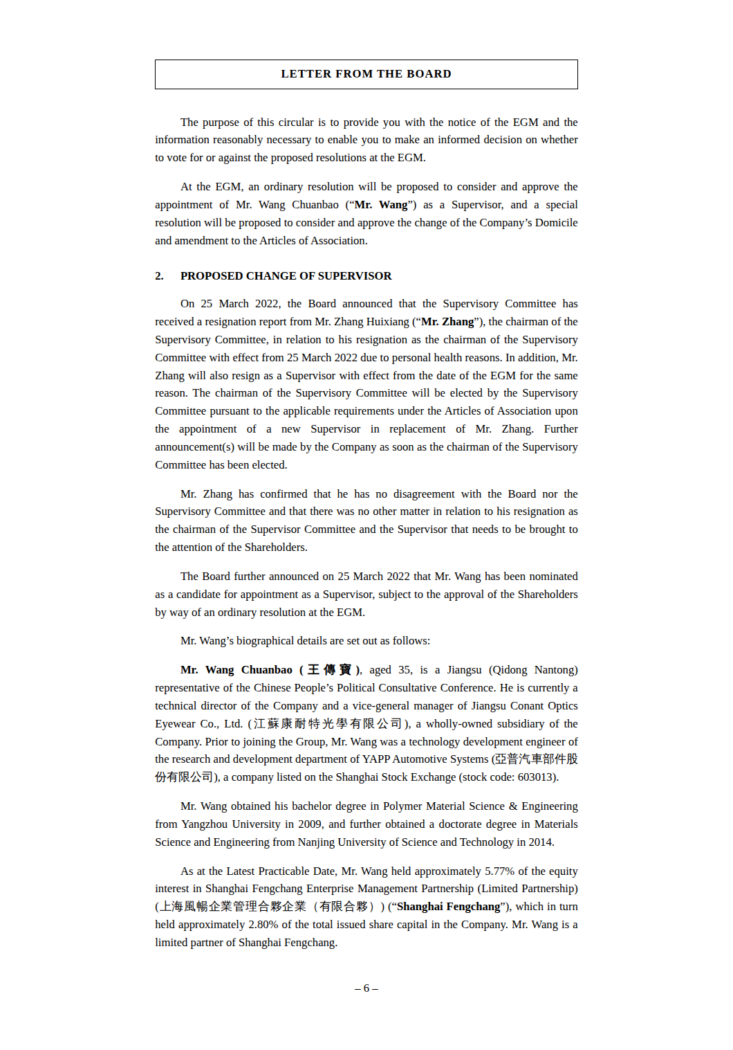LETTER FROM THE BOARD
The purpose of this circular is to provide you with the notice of the EGM and the information reasonably necessary to enable you to make an informed decision on whether to vote for or against the proposed resolutions at the EGM.
At the EGM, an ordinary resolution will be proposed to consider and approve the appointment of Mr. Wang Chuanbao (“Mr. Wang”) as a Supervisor, and a special resolution will be proposed to consider and approve the change of the Company’s Domicile and amendment to the Articles of Association.
2. PROPOSED CHANGE OF SUPERVISOR
On 25 March 2022, the Board announced that the Supervisory Committee has received a resignation report from Mr. Zhang Huixiang (“Mr. Zhang”), the chairman of the Supervisory Committee, in relation to his resignation as the chairman of the Supervisory Committee with effect from 25 March 2022 due to personal health reasons. In addition, Mr. Zhang will also resign as a Supervisor with effect from the date of the EGM for the same reason. The chairman of the Supervisory Committee will be elected by the Supervisory Committee pursuant to the applicable requirements under the Articles of Association upon the appointment of a new Supervisor in replacement of Mr. Zhang. Further announcement(s) will be made by the Company as soon as the chairman of the Supervisory Committee has been elected.
Mr. Zhang has confirmed that he has no disagreement with the Board nor the Supervisory Committee and that there was no other matter in relation to his resignation as the chairman of the Supervisor Committee and the Supervisor that needs to be brought to the attention of the Shareholders.
The Board further announced on 25 March 2022 that Mr. Wang has been nominated as a candidate for appointment as a Supervisor, subject to the approval of the Shareholders by way of an ordinary resolution at the EGM.
Mr. Wang’s biographical details are set out as follows:
Mr. Wang Chuanbao (王傳寶), aged 35, is a Jiangsu (Qidong Nantong) representative of the Chinese People’s Political Consultative Conference. He is currently a technical director of the Company and a vice-general manager of Jiangsu Conant Optics Eyewear Co., Ltd. (江蘇康耐特光學有限公司), a wholly-owned subsidiary of the Company. Prior to joining the Group, Mr. Wang was a technology development engineer of the research and development department of YAPP Automotive Systems (亞普汽車部件股份有限公司), a company listed on the Shanghai Stock Exchange (stock code: 603013).
Mr. Wang obtained his bachelor degree in Polymer Material Science & Engineering from Yangzhou University in 2009, and further obtained a doctorate degree in Materials Science and Engineering from Nanjing University of Science and Technology in 2014.
As at the Latest Practicable Date, Mr. Wang held approximately 5.77% of the equity interest in Shanghai Fengchang Enterprise Management Partnership (Limited Partnership) (上海風暢企業管理合夥企業（有限合夥）) (“Shanghai Fengchang”), which in turn held approximately 2.80% of the total issued share capital in the Company. Mr. Wang is a limited partner of Shanghai Fengchang.
– 6 –